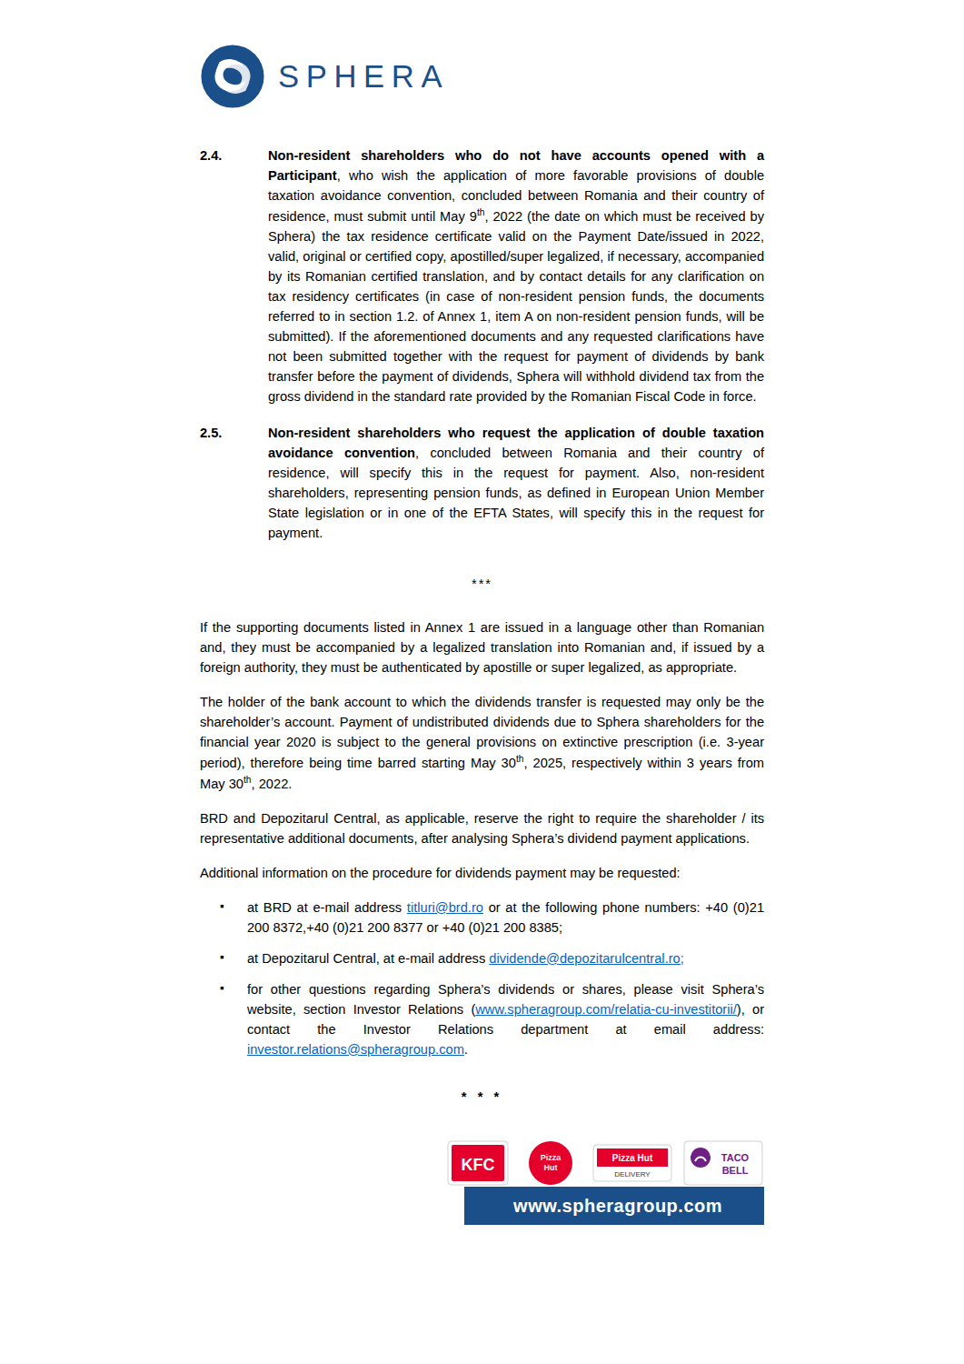SPHERA
2.4.
Non-resident shareholders who do not have accounts opened with a Participant, who wish the application of more favorable provisions of double taxation avoidance convention, concluded between Romania and their country of residence, must submit until May 9th, 2022 (the date on which must be received by Sphera) the tax residence certificate valid on the Payment Date/issued in 2022, valid, original or certified copy, apostilled/super legalized, if necessary, accompanied by its Romanian certified translation, and by contact details for any clarification on tax residency certificates (in case of non-resident pension funds, the documents referred to in section 1.2. of Annex 1, item A on non-resident pension funds, will be submitted). If the aforementioned documents and any requested clarifications have not been submitted together with the request for payment of dividends by bank transfer before the payment of dividends, Sphera will withhold dividend tax from the gross dividend in the standard rate provided by the Romanian Fiscal Code in force.
2.5.
Non-resident shareholders who request the application of double taxation avoidance convention, concluded between Romania and their country of residence, will specify this in the request for payment. Also, non-resident shareholders, representing pension funds, as defined in European Union Member State legislation or in one of the EFTA States, will specify this in the request for payment.
***
If the supporting documents listed in Annex 1 are issued in a language other than Romanian and, they must be accompanied by a legalized translation into Romanian and, if issued by a foreign authority, they must be authenticated by apostille or super legalized, as appropriate.
The holder of the bank account to which the dividends transfer is requested may only be the shareholder’s account. Payment of undistributed dividends due to Sphera shareholders for the financial year 2020 is subject to the general provisions on extinctive prescription (i.e. 3-year period), therefore being time barred starting May 30th, 2025, respectively within 3 years from May 30th, 2022.
BRD and Depozitarul Central, as applicable, reserve the right to require the shareholder / its representative additional documents, after analysing Sphera’s dividend payment applications.
Additional information on the procedure for dividends payment may be requested:
at BRD at e-mail address titluri@brd.ro or at the following phone numbers: +40 (0)21 200 8372,+40 (0)21 200 8377 or +40 (0)21 200 8385;
at Depozitarul Central, at e-mail address dividende@depozitarulcentral.ro;
for other questions regarding Sphera’s dividends or shares, please visit Sphera’s website, section Investor Relations (www.spheragroup.com/relatia-cu-investitorii/), or contact the Investor Relations department at email address: investor.relations@spheragroup.com.
* * *
KFC Pizza Hut Pizza Hut DELIVERY TACO BELL
www.spheragroup.com